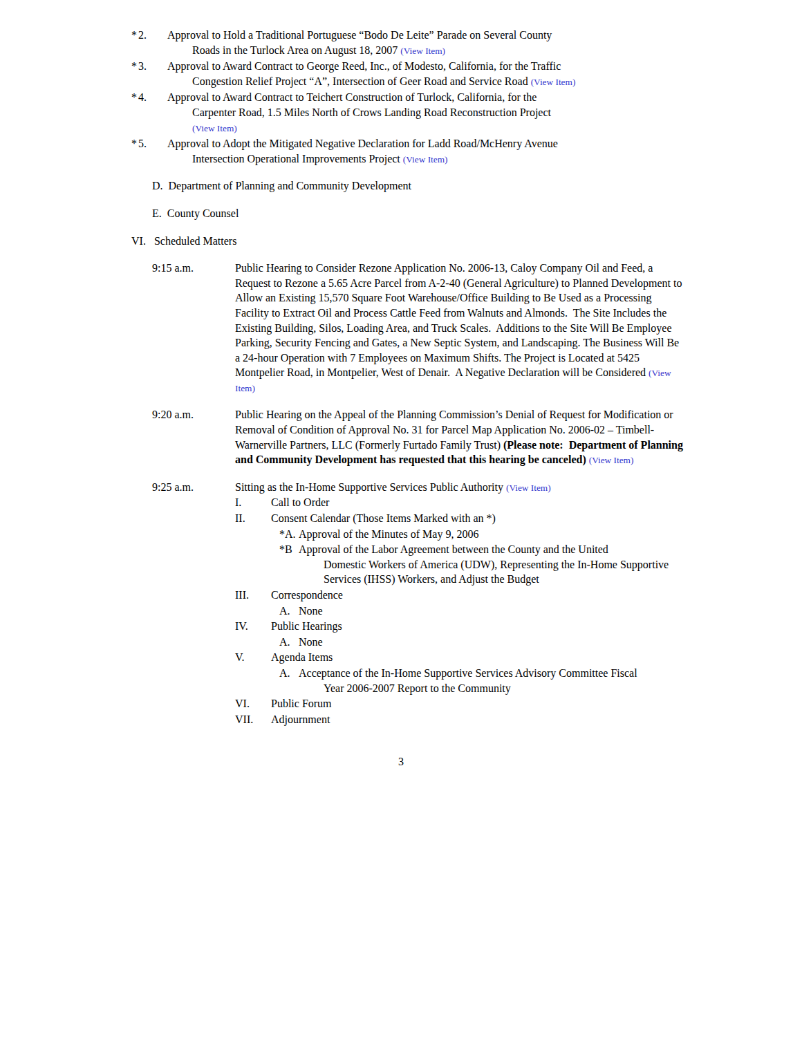* 2. Approval to Hold a Traditional Portuguese “Bodo De Leite” Parade on Several County Roads in the Turlock Area on August 18, 2007 (View Item)
* 3. Approval to Award Contract to George Reed, Inc., of Modesto, California, for the Traffic Congestion Relief Project “A”, Intersection of Geer Road and Service Road (View Item)
* 4. Approval to Award Contract to Teichert Construction of Turlock, California, for the Carpenter Road, 1.5 Miles North of Crows Landing Road Reconstruction Project (View Item)
* 5. Approval to Adopt the Mitigated Negative Declaration for Ladd Road/McHenry Avenue Intersection Operational Improvements Project (View Item)
D. Department of Planning and Community Development
E. County Counsel
VI. Scheduled Matters
9:15 a.m.
Public Hearing to Consider Rezone Application No. 2006-13, Caloy Company Oil and Feed, a Request to Rezone a 5.65 Acre Parcel from A-2-40 (General Agriculture) to Planned Development to Allow an Existing 15,570 Square Foot Warehouse/Office Building to Be Used as a Processing Facility to Extract Oil and Process Cattle Feed from Walnuts and Almonds. The Site Includes the Existing Building, Silos, Loading Area, and Truck Scales. Additions to the Site Will Be Employee Parking, Security Fencing and Gates, a New Septic System, and Landscaping. The Business Will Be a 24-hour Operation with 7 Employees on Maximum Shifts. The Project is Located at 5425 Montpelier Road, in Montpelier, West of Denair. A Negative Declaration will be Considered (View Item)
9:20 a.m.
Public Hearing on the Appeal of the Planning Commission’s Denial of Request for Modification or Removal of Condition of Approval No. 31 for Parcel Map Application No. 2006-02 – Timbell-Warnerville Partners, LLC (Formerly Furtado Family Trust) (Please note: Department of Planning and Community Development has requested that this hearing be canceled) (View Item)
9:25 a.m.
Sitting as the In-Home Supportive Services Public Authority (View Item)
I. Call to Order
II. Consent Calendar (Those Items Marked with an *)
*A. Approval of the Minutes of May 9, 2006
*B Approval of the Labor Agreement between the County and the United Domestic Workers of America (UDW), Representing the In-Home Supportive Services (IHSS) Workers, and Adjust the Budget
III. Correspondence
A. None
IV. Public Hearings
A. None
V. Agenda Items
A. Acceptance of the In-Home Supportive Services Advisory Committee Fiscal Year 2006-2007 Report to the Community
VI. Public Forum
VII. Adjournment
3